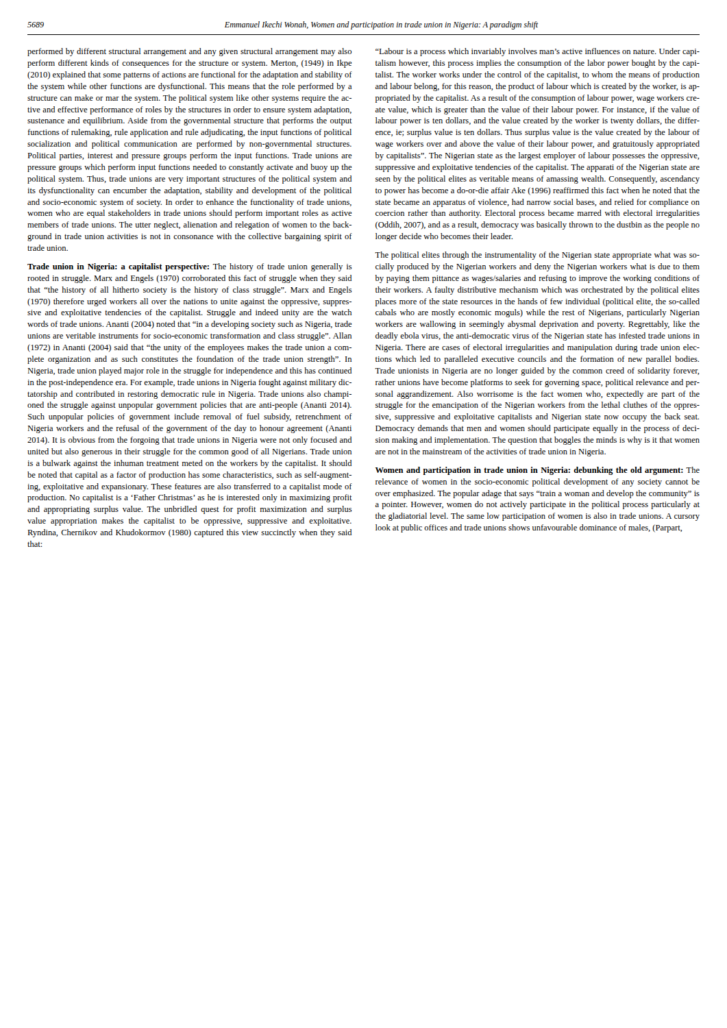5689 Emmanuel Ikechi Wonah, Women and participation in trade union in Nigeria: A paradigm shift
performed by different structural arrangement and any given structural arrangement may also perform different kinds of consequences for the structure or system. Merton, (1949) in Ikpe (2010) explained that some patterns of actions are functional for the adaptation and stability of the system while other functions are dysfunctional. This means that the role performed by a structure can make or mar the system. The political system like other systems require the active and effective performance of roles by the structures in order to ensure system adaptation, sustenance and equilibrium. Aside from the governmental structure that performs the output functions of rulemaking, rule application and rule adjudicating, the input functions of political socialization and political communication are performed by non-governmental structures. Political parties, interest and pressure groups perform the input functions. Trade unions are pressure groups which perform input functions needed to constantly activate and buoy up the political system. Thus, trade unions are very important structures of the political system and its dysfunctionality can encumber the adaptation, stability and development of the political and socio-economic system of society. In order to enhance the functionality of trade unions, women who are equal stakeholders in trade unions should perform important roles as active members of trade unions. The utter neglect, alienation and relegation of women to the background in trade union activities is not in consonance with the collective bargaining spirit of trade union.
Trade union in Nigeria: a capitalist perspective: The history of trade union generally is rooted in struggle. Marx and Engels (1970) corroborated this fact of struggle when they said that “the history of all hitherto society is the history of class struggle”. Marx and Engels (1970) therefore urged workers all over the nations to unite against the oppressive, suppressive and exploitative tendencies of the capitalist. Struggle and indeed unity are the watch words of trade unions. Ananti (2004) noted that “in a developing society such as Nigeria, trade unions are veritable instruments for socio-economic transformation and class struggle”. Allan (1972) in Ananti (2004) said that “the unity of the employees makes the trade union a complete organization and as such constitutes the foundation of the trade union strength”. In Nigeria, trade union played major role in the struggle for independence and this has continued in the post-independence era. For example, trade unions in Nigeria fought against military dictatorship and contributed in restoring democratic rule in Nigeria. Trade unions also championed the struggle against unpopular government policies that are anti-people (Ananti 2014). Such unpopular policies of government include removal of fuel subsidy, retrenchment of Nigeria workers and the refusal of the government of the day to honour agreement (Ananti 2014). It is obvious from the forgoing that trade unions in Nigeria were not only focused and united but also generous in their struggle for the common good of all Nigerians. Trade union is a bulwark against the inhuman treatment meted on the workers by the capitalist. It should be noted that capital as a factor of production has some characteristics, such as self-augmenting, exploitative and expansionary. These features are also transferred to a capitalist mode of production. No capitalist is a ‘Father Christmas’ as he is interested only in maximizing profit and appropriating surplus value. The unbridled quest for profit maximization and surplus value appropriation makes the capitalist to be oppressive, suppressive and exploitative. Ryndina, Chernikov and Khudokormov (1980) captured this view succinctly when they said that:
“Labour is a process which invariably involves man’s active influences on nature. Under capitalism however, this process implies the consumption of the labor power bought by the capitalist. The worker works under the control of the capitalist, to whom the means of production and labour belong, for this reason, the product of labour which is created by the worker, is appropriated by the capitalist. As a result of the consumption of labour power, wage workers create value, which is greater than the value of their labour power. For instance, if the value of labour power is ten dollars, and the value created by the worker is twenty dollars, the difference, ie; surplus value is ten dollars. Thus surplus value is the value created by the labour of wage workers over and above the value of their labour power, and gratuitously appropriated by capitalists”. The Nigerian state as the largest employer of labour possesses the oppressive, suppressive and exploitative tendencies of the capitalist. The apparati of the Nigerian state are seen by the political elites as veritable means of amassing wealth. Consequently, ascendancy to power has become a do-or-die affair Ake (1996) reaffirmed this fact when he noted that the state became an apparatus of violence, had narrow social bases, and relied for compliance on coercion rather than authority. Electoral process became marred with electoral irregularities (Oddih, 2007), and as a result, democracy was basically thrown to the dustbin as the people no longer decide who becomes their leader.
The political elites through the instrumentality of the Nigerian state appropriate what was socially produced by the Nigerian workers and deny the Nigerian workers what is due to them by paying them pittance as wages/salaries and refusing to improve the working conditions of their workers. A faulty distributive mechanism which was orchestrated by the political elites places more of the state resources in the hands of few individual (political elite, the so-called cabals who are mostly economic moguls) while the rest of Nigerians, particularly Nigerian workers are wallowing in seemingly abysmal deprivation and poverty. Regrettably, like the deadly ebola virus, the anti-democratic virus of the Nigerian state has infested trade unions in Nigeria. There are cases of electoral irregularities and manipulation during trade union elections which led to paralleled executive councils and the formation of new parallel bodies. Trade unionists in Nigeria are no longer guided by the common creed of solidarity forever, rather unions have become platforms to seek for governing space, political relevance and personal aggrandizement. Also worrisome is the fact women who, expectedly are part of the struggle for the emancipation of the Nigerian workers from the lethal cluthes of the oppressive, suppressive and exploitative capitalists and Nigerian state now occupy the back seat. Democracy demands that men and women should participate equally in the process of decision making and implementation. The question that boggles the minds is why is it that women are not in the mainstream of the activities of trade union in Nigeria.
Women and participation in trade union in Nigeria: debunking the old argument: The relevance of women in the socio-economic political development of any society cannot be over emphasized. The popular adage that says “train a woman and develop the community” is a pointer. However, women do not actively participate in the political process particularly at the gladiatorial level. The same low participation of women is also in trade unions. A cursory look at public offices and trade unions shows unfavourable dominance of males, (Parpart,